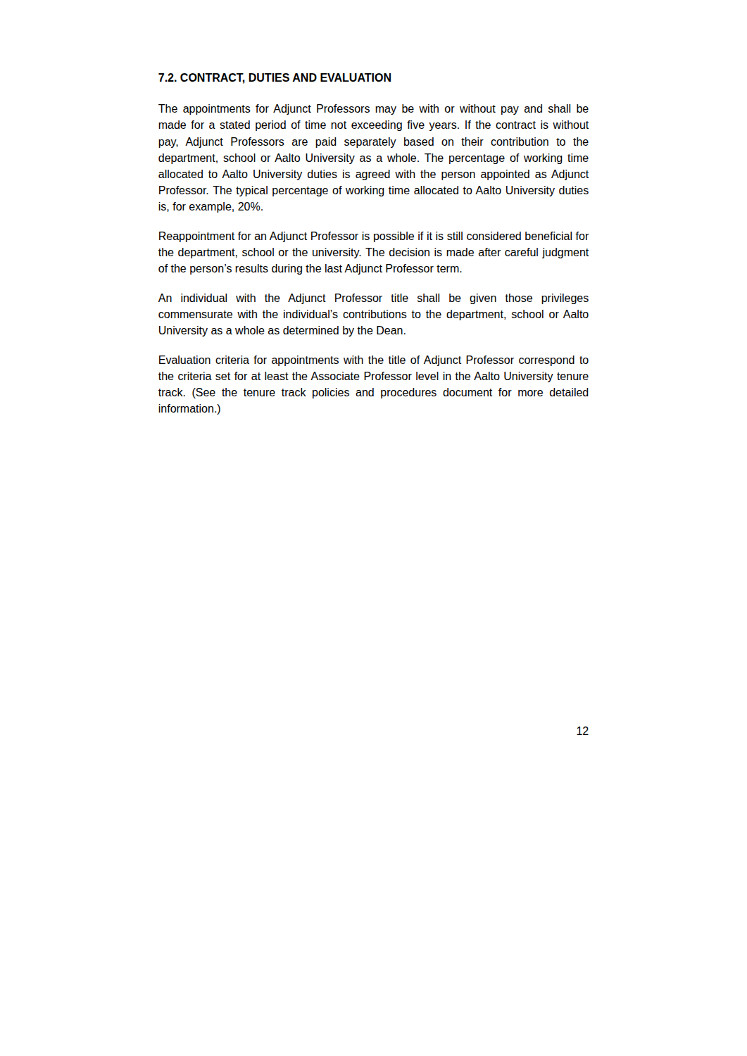7.2. CONTRACT, DUTIES AND EVALUATION
The appointments for Adjunct Professors may be with or without pay and shall be made for a stated period of time not exceeding five years. If the contract is without pay, Adjunct Professors are paid separately based on their contribution to the department, school or Aalto University as a whole. The percentage of working time allocated to Aalto University duties is agreed with the person appointed as Adjunct Professor. The typical percentage of working time allocated to Aalto University duties is, for example, 20%.
Reappointment for an Adjunct Professor is possible if it is still considered beneficial for the department, school or the university. The decision is made after careful judgment of the person’s results during the last Adjunct Professor term.
An individual with the Adjunct Professor title shall be given those privileges commensurate with the individual’s contributions to the department, school or Aalto University as a whole as determined by the Dean.
Evaluation criteria for appointments with the title of Adjunct Professor correspond to the criteria set for at least the Associate Professor level in the Aalto University tenure track. (See the tenure track policies and procedures document for more detailed information.)
12